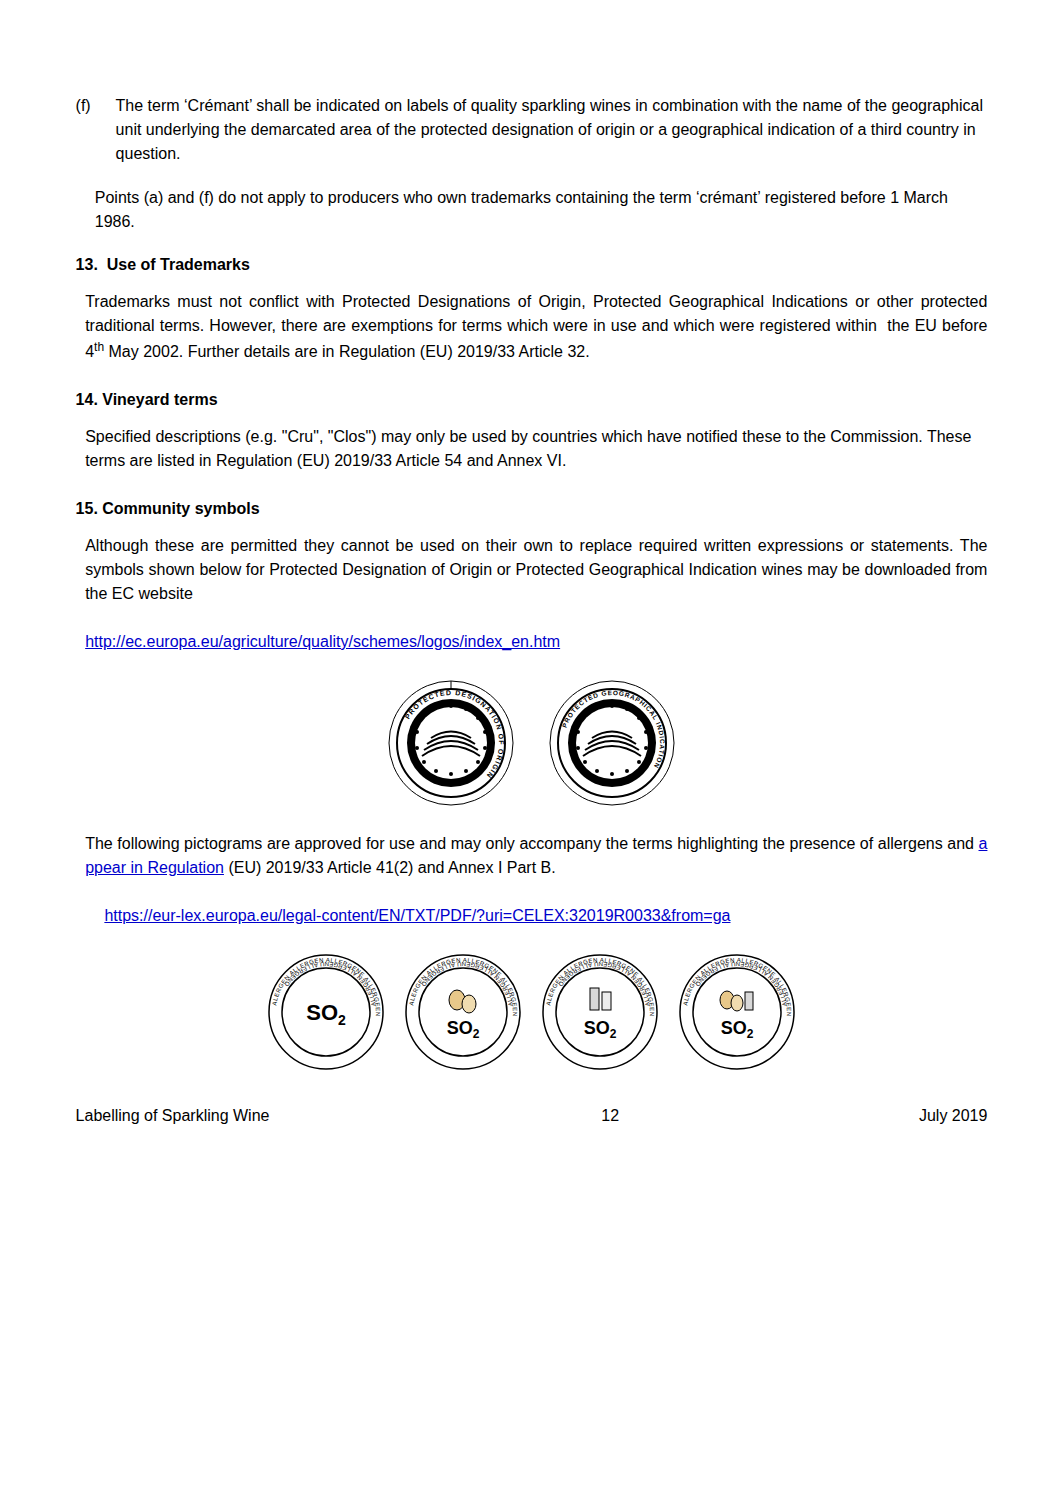(f)
The term ‘Crémant’ shall be indicated on labels of quality sparkling wines in combination with the name of the geographical unit underlying the demarcated area of the protected designation of origin or a geographical indication of a third country in question.
Points (a) and (f) do not apply to producers who own trademarks containing the term ‘crémant’ registered before 1 March 1986.
13. Use of Trademarks
Trademarks must not conflict with Protected Designations of Origin, Protected Geographical Indications or other protected traditional terms. However, there are exemptions for terms which were in use and which were registered within the EU before 4th May 2002. Further details are in Regulation (EU) 2019/33 Article 32.
14. Vineyard terms
Specified descriptions (e.g. "Cru", "Clos") may only be used by countries which have notified these to the Commission. These terms are listed in Regulation (EU) 2019/33 Article 54 and Annex VI.
15. Community symbols
Although these are permitted they cannot be used on their own to replace required written expressions or statements. The symbols shown below for Protected Designation of Origin or Protected Geographical Indication wines may be downloaded from the EC website
http://ec.europa.eu/agriculture/quality/schemes/logos/index_en.htm
PROTECTED DESIGNATION OF ORIGIN PROTECTED GEOGRAPHICAL INDICATION
The following pictograms are approved for use and may only accompany the terms highlighting the presence of allergens and appear in Regulation (EU) 2019/33 Article 41(2) and Annex I Part B.
https://eur-lex.europa.eu/legal-content/EN/TXT/PDF/?uri=CELEX:32019R0033&from=ga
ALERGEN ALLERGEN ALLERGENE ALLERGEEN ALLERGEN ALLERGENU ALLERGENO SO2 ALERGEN ALLERGEN ALLERGENE ALLERGEEN ALLERGEN ALLERGENU ALLERGENO SO2 ALERGEN ALLERGEN ALLERGENE ALLERGEEN ALLERGEN ALLERGENU ALLERGENO SO2 ALERGEN ALLERGEN ALLERGENE ALLERGEEN ALLERGEN ALLERGENU ALLERGENO SO2
Labelling of Sparkling Wine 12 July 2019